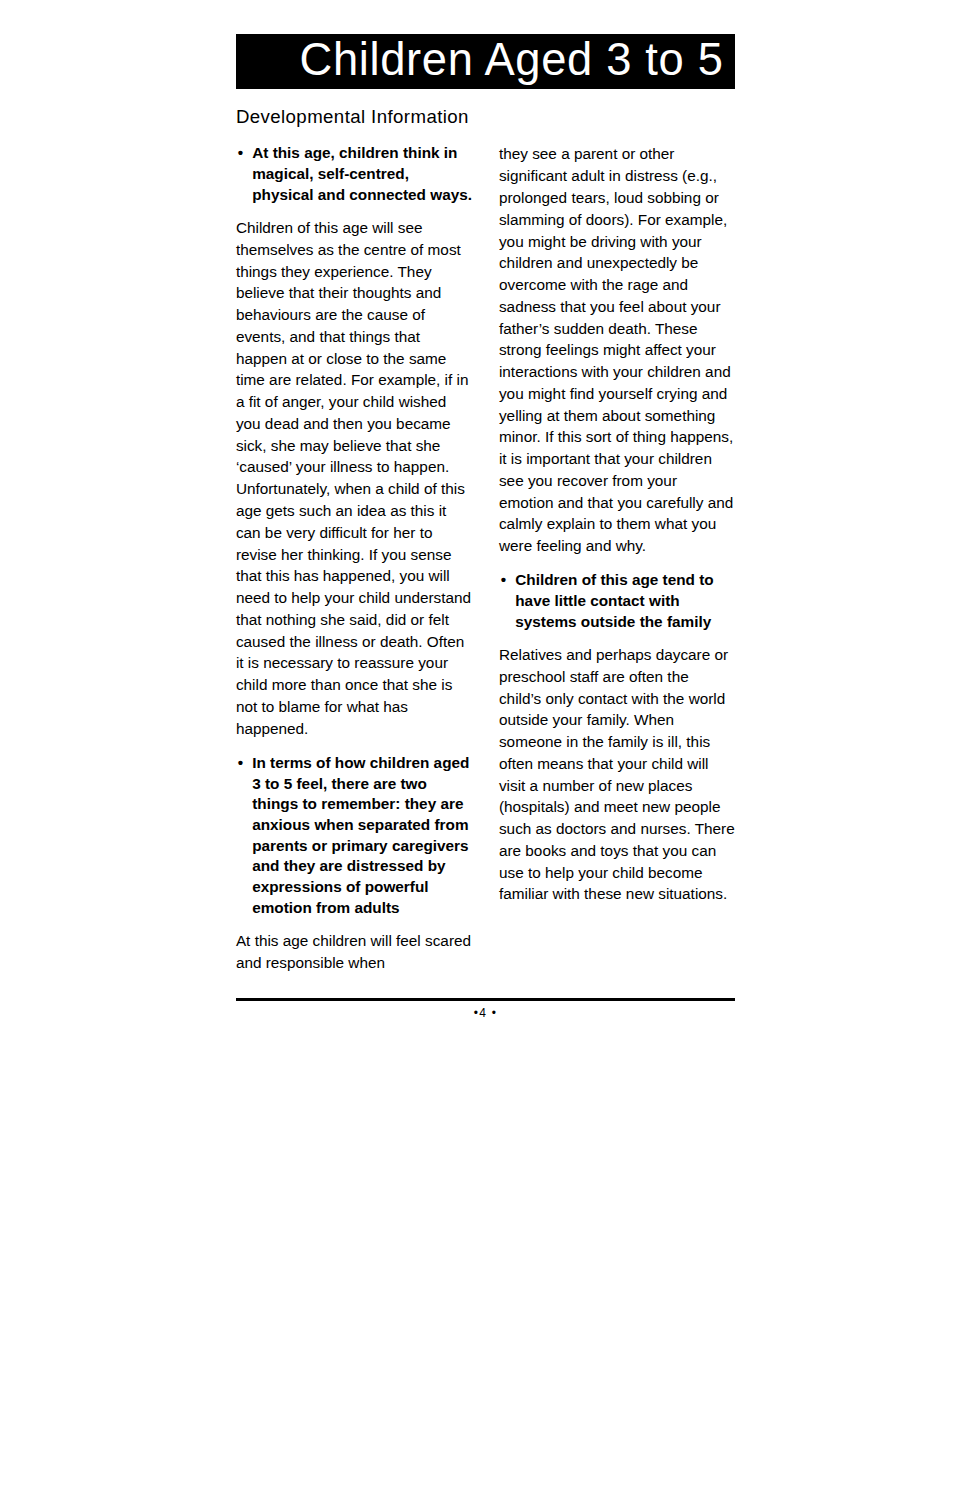Children Aged 3 to 5
Developmental Information
At this age, children think in magical, self-centred, physical and connected ways.
Children of this age will see themselves as the centre of most things they experience. They believe that their thoughts and behaviours are the cause of events, and that things that happen at or close to the same time are related. For example, if in a fit of anger, your child wished you dead and then you became sick, she may believe that she ‘caused’ your illness to happen. Unfortunately, when a child of this age gets such an idea as this it can be very difficult for her to revise her thinking. If you sense that this has happened, you will need to help your child understand that nothing she said, did or felt caused the illness or death. Often it is necessary to reassure your child more than once that she is not to blame for what has happened.
In terms of how children aged 3 to 5 feel, there are two things to remember: they are anxious when separated from parents or primary caregivers and they are distressed by expressions of powerful emotion from adults
At this age children will feel scared and responsible when
they see a parent or other significant adult in distress (e.g., prolonged tears, loud sobbing or slamming of doors). For example, you might be driving with your children and unexpectedly be overcome with the rage and sadness that you feel about your father’s sudden death. These strong feelings might affect your interactions with your children and you might find yourself crying and yelling at them about something minor. If this sort of thing happens, it is important that your children see you recover from your emotion and that you carefully and calmly explain to them what you were feeling and why.
Children of this age tend to have little contact with systems outside the family
Relatives and perhaps daycare or preschool staff are often the child’s only contact with the world outside your family. When someone in the family is ill, this often means that your child will visit a number of new places (hospitals) and meet new people such as doctors and nurses. There are books and toys that you can use to help your child become familiar with these new situations.
•4 •